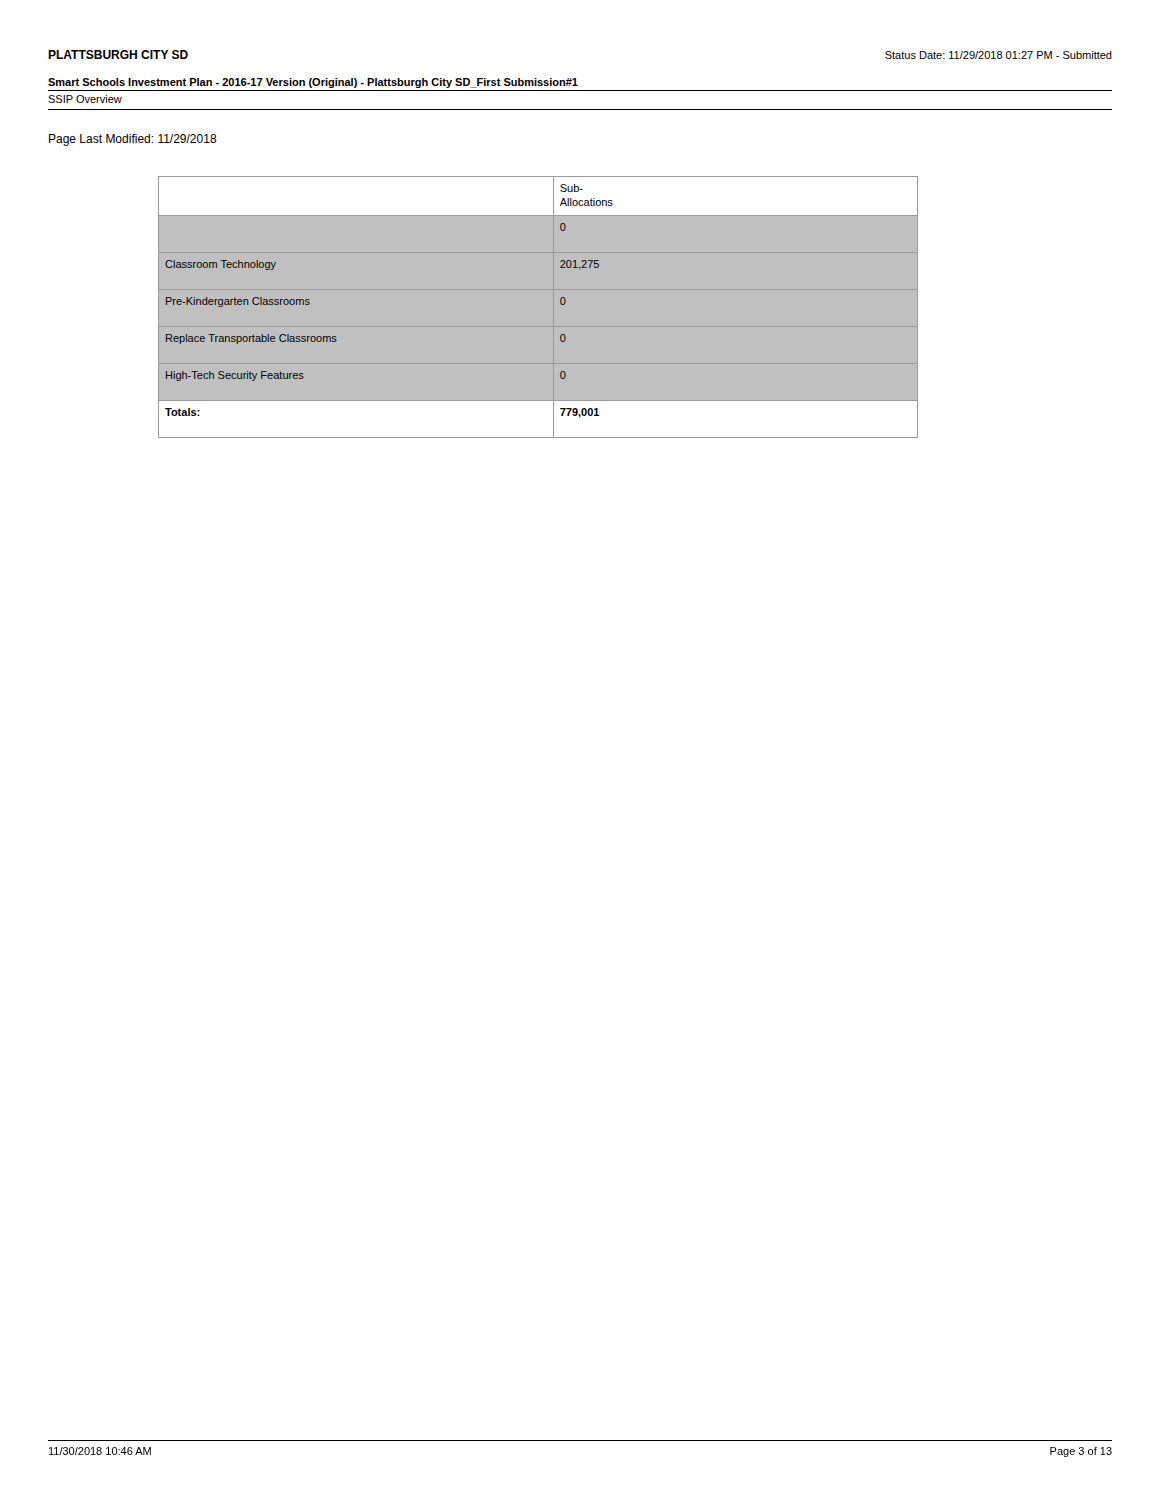PLATTSBURGH CITY SD Status Date: 11/29/2018 01:27 PM - Submitted
Smart Schools Investment Plan - 2016-17 Version (Original) - Plattsburgh City SD_First Submission#1
SSIP Overview
Page Last Modified: 11/29/2018
| | Sub- Allocations |
| | 0 |
| Classroom Technology | 201,275 |
| Pre-Kindergarten Classrooms | 0 |
| Replace Transportable Classrooms | 0 |
| High-Tech Security Features | 0 |
| Totals: | 779,001 |
11/30/2018 10:46 AM Page 3 of 13